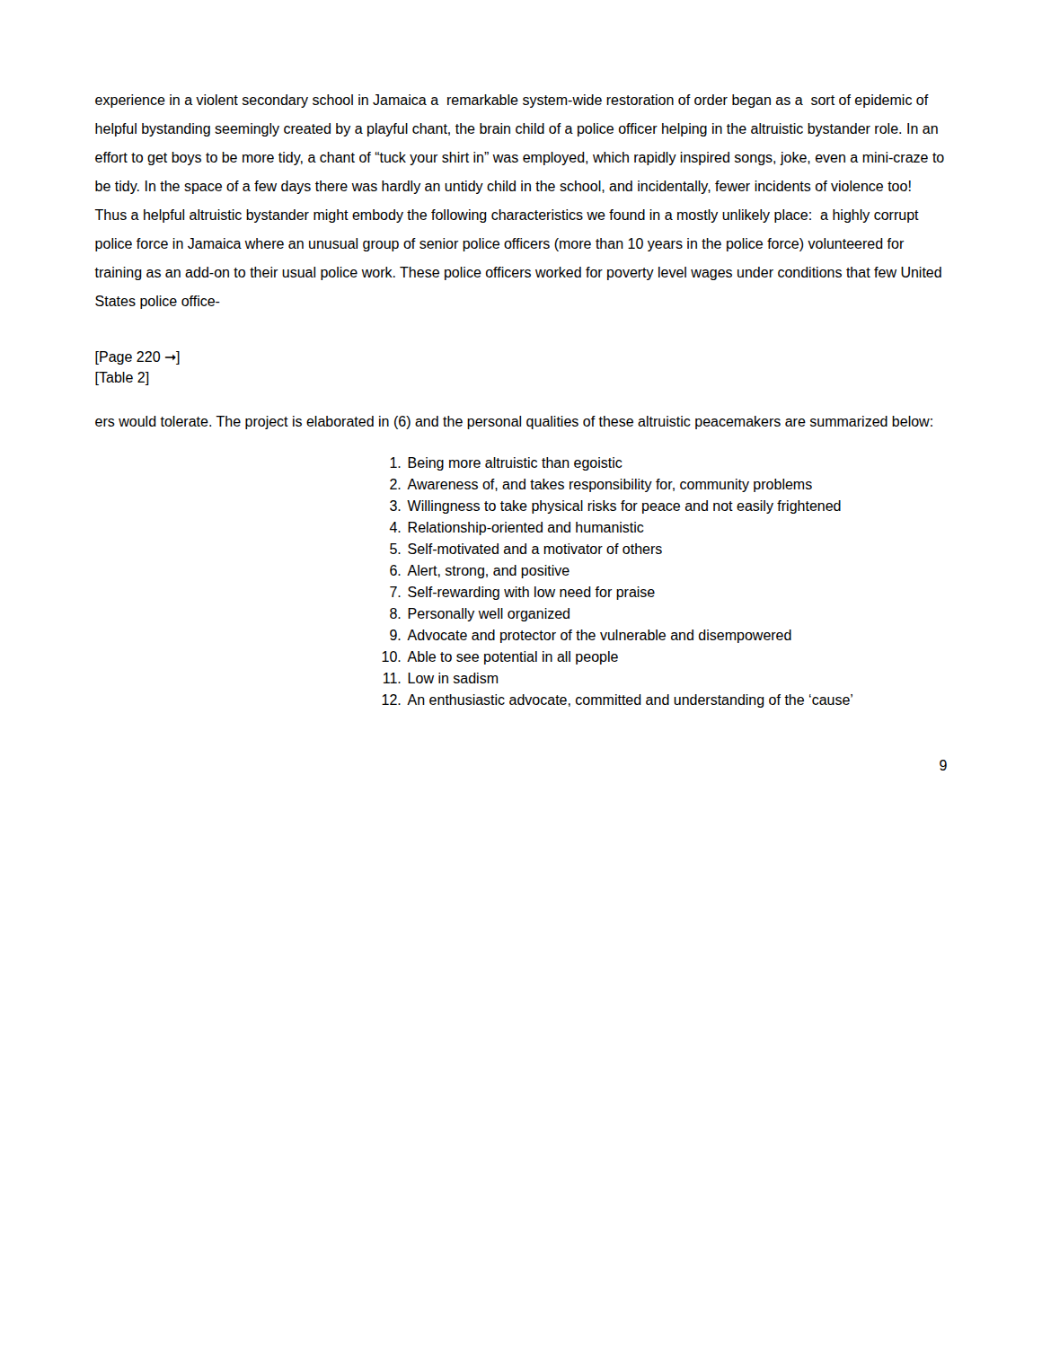experience in a violent secondary school in Jamaica a remarkable system-wide restoration of order began as a sort of epidemic of helpful bystanding seemingly created by a playful chant, the brain child of a police officer helping in the altruistic bystander role. In an effort to get boys to be more tidy, a chant of “tuck your shirt in” was employed, which rapidly inspired songs, joke, even a mini-craze to be tidy. In the space of a few days there was hardly an untidy child in the school, and incidentally, fewer incidents of violence too!
Thus a helpful altruistic bystander might embody the following characteristics we found in a mostly unlikely place: a highly corrupt police force in Jamaica where an unusual group of senior police officers (more than 10 years in the police force) volunteered for training as an add-on to their usual police work. These police officers worked for poverty level wages under conditions that few United States police office-
[Page 220 ➞]
[Table 2]
ers would tolerate. The project is elaborated in (6) and the personal qualities of these altruistic peacemakers are summarized below:
Being more altruistic than egoistic
Awareness of, and takes responsibility for, community problems
Willingness to take physical risks for peace and not easily frightened
Relationship-oriented and humanistic
Self-motivated and a motivator of others
Alert, strong, and positive
Self-rewarding with low need for praise
Personally well organized
Advocate and protector of the vulnerable and disempowered
Able to see potential in all people
Low in sadism
An enthusiastic advocate, committed and understanding of the ‘cause’
9